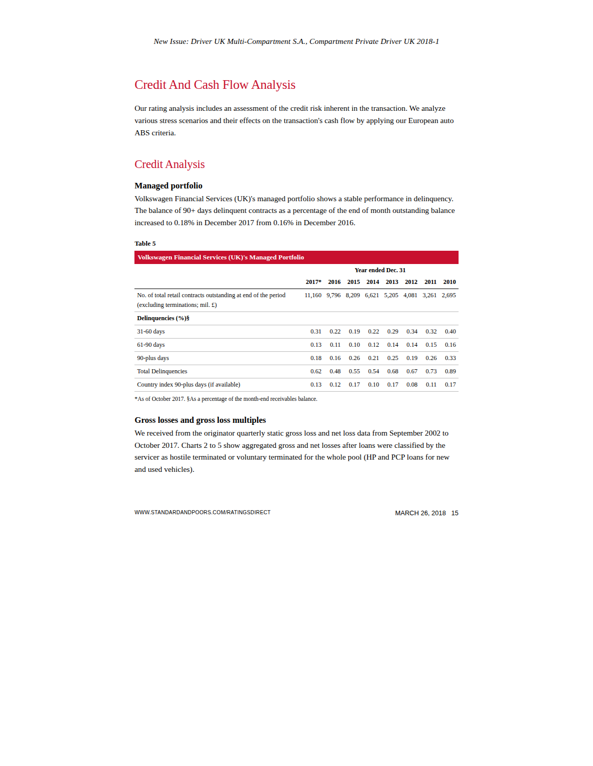New Issue: Driver UK Multi-Compartment S.A., Compartment Private Driver UK 2018-1
Credit And Cash Flow Analysis
Our rating analysis includes an assessment of the credit risk inherent in the transaction. We analyze various stress scenarios and their effects on the transaction's cash flow by applying our European auto ABS criteria.
Credit Analysis
Managed portfolio
Volkswagen Financial Services (UK)'s managed portfolio shows a stable performance in delinquency. The balance of 90+ days delinquent contracts as a percentage of the end of month outstanding balance increased to 0.18% in December 2017 from 0.16% in December 2016.
Table 5
Volkswagen Financial Services (UK)'s Managed Portfolio
| | Year ended Dec. 31 |
| --- | --- |
| | 2017* | 2016 | 2015 | 2014 | 2013 | 2012 | 2011 | 2010 |
| No. of total retail contracts outstanding at end of the period (excluding terminations; mil. £) | 11,160 | 9,796 | 8,209 | 6,621 | 5,205 | 4,081 | 3,261 | 2,695 |
| Delinquencies (%)§ |
| 31-60 days | 0.31 | 0.22 | 0.19 | 0.22 | 0.29 | 0.34 | 0.32 | 0.40 |
| 61-90 days | 0.13 | 0.11 | 0.10 | 0.12 | 0.14 | 0.14 | 0.15 | 0.16 |
| 90-plus days | 0.18 | 0.16 | 0.26 | 0.21 | 0.25 | 0.19 | 0.26 | 0.33 |
| Total Delinquencies | 0.62 | 0.48 | 0.55 | 0.54 | 0.68 | 0.67 | 0.73 | 0.89 |
| Country index 90-plus days (if available) | 0.13 | 0.12 | 0.17 | 0.10 | 0.17 | 0.08 | 0.11 | 0.17 |
*As of October 2017. §As a percentage of the month-end receivables balance.
Gross losses and gross loss multiples
We received from the originator quarterly static gross loss and net loss data from September 2002 to October 2017. Charts 2 to 5 show aggregated gross and net losses after loans were classified by the servicer as hostile terminated or voluntary terminated for the whole pool (HP and PCP loans for new and used vehicles).
WWW.STANDARDANDPOORS.COM/RATINGSDIRECT
MARCH 26, 2018 15